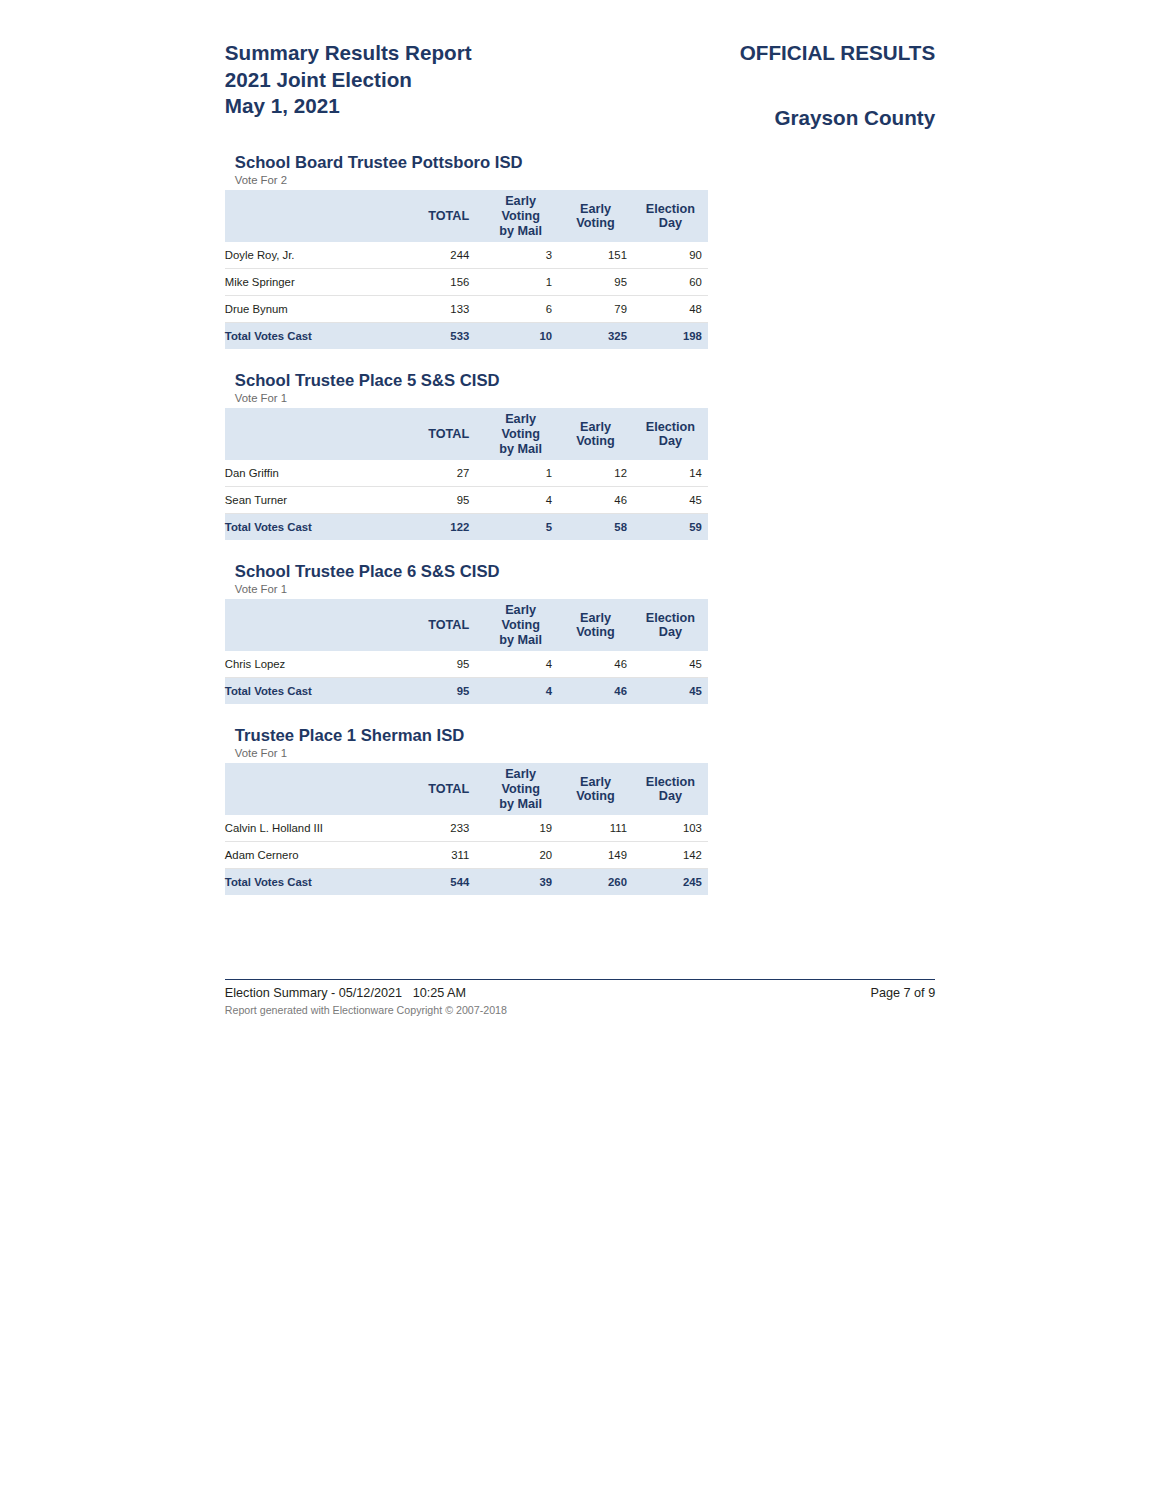Summary Results Report
2021 Joint Election
May 1, 2021
OFFICIAL RESULTS
Grayson County
School Board Trustee Pottsboro ISD
Vote For 2
| | TOTAL | Early Voting by Mail | Early Voting | Election Day |
| --- | --- | --- | --- | --- |
| Doyle Roy, Jr. | 244 | 3 | 151 | 90 |
| Mike Springer | 156 | 1 | 95 | 60 |
| Drue Bynum | 133 | 6 | 79 | 48 |
| Total Votes Cast | 533 | 10 | 325 | 198 |
School Trustee Place 5 S&S CISD
Vote For 1
| | TOTAL | Early Voting by Mail | Early Voting | Election Day |
| --- | --- | --- | --- | --- |
| Dan Griffin | 27 | 1 | 12 | 14 |
| Sean Turner | 95 | 4 | 46 | 45 |
| Total Votes Cast | 122 | 5 | 58 | 59 |
School Trustee Place 6 S&S CISD
Vote For 1
| | TOTAL | Early Voting by Mail | Early Voting | Election Day |
| --- | --- | --- | --- | --- |
| Chris Lopez | 95 | 4 | 46 | 45 |
| Total Votes Cast | 95 | 4 | 46 | 45 |
Trustee Place 1 Sherman ISD
Vote For 1
| | TOTAL | Early Voting by Mail | Early Voting | Election Day |
| --- | --- | --- | --- | --- |
| Calvin L. Holland III | 233 | 19 | 111 | 103 |
| Adam Cernero | 311 | 20 | 149 | 142 |
| Total Votes Cast | 544 | 39 | 260 | 245 |
Election Summary - 05/12/2021 10:25 AM
Page 7 of 9
Report generated with Electionware Copyright © 2007-2018